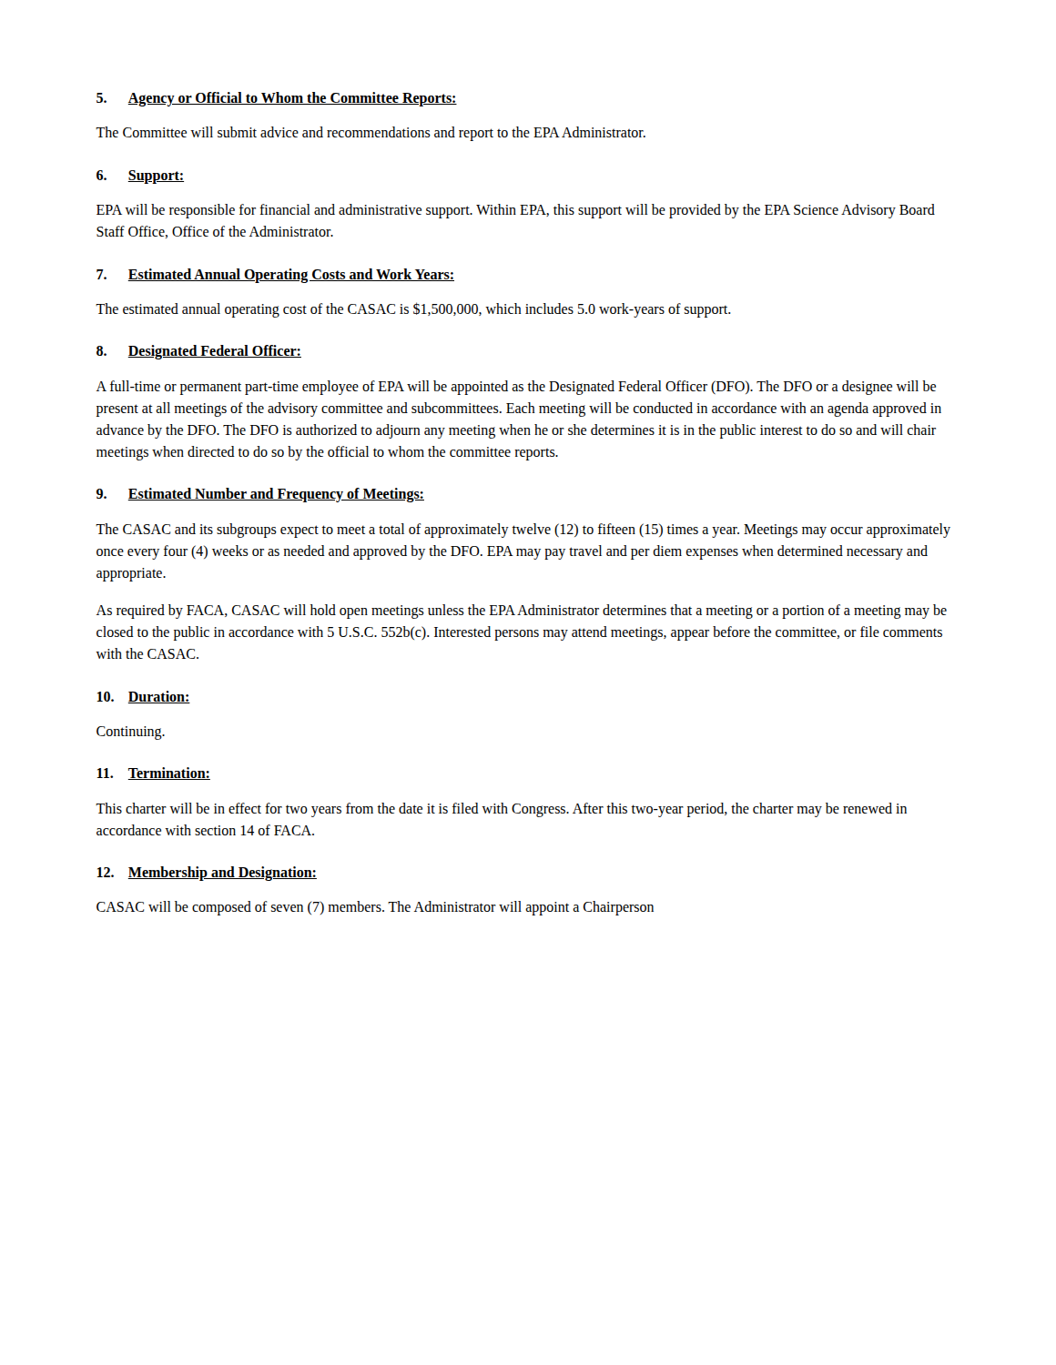5. Agency or Official to Whom the Committee Reports:
The Committee will submit advice and recommendations and report to the EPA Administrator.
6. Support:
EPA will be responsible for financial and administrative support. Within EPA, this support will be provided by the EPA Science Advisory Board Staff Office, Office of the Administrator.
7. Estimated Annual Operating Costs and Work Years:
The estimated annual operating cost of the CASAC is $1,500,000, which includes 5.0 work-years of support.
8. Designated Federal Officer:
A full-time or permanent part-time employee of EPA will be appointed as the Designated Federal Officer (DFO). The DFO or a designee will be present at all meetings of the advisory committee and subcommittees. Each meeting will be conducted in accordance with an agenda approved in advance by the DFO. The DFO is authorized to adjourn any meeting when he or she determines it is in the public interest to do so and will chair meetings when directed to do so by the official to whom the committee reports.
9. Estimated Number and Frequency of Meetings:
The CASAC and its subgroups expect to meet a total of approximately twelve (12) to fifteen (15) times a year. Meetings may occur approximately once every four (4) weeks or as needed and approved by the DFO. EPA may pay travel and per diem expenses when determined necessary and appropriate.
As required by FACA, CASAC will hold open meetings unless the EPA Administrator determines that a meeting or a portion of a meeting may be closed to the public in accordance with 5 U.S.C. 552b(c). Interested persons may attend meetings, appear before the committee, or file comments with the CASAC.
10. Duration:
Continuing.
11. Termination:
This charter will be in effect for two years from the date it is filed with Congress. After this two-year period, the charter may be renewed in accordance with section 14 of FACA.
12. Membership and Designation:
CASAC will be composed of seven (7) members. The Administrator will appoint a Chairperson